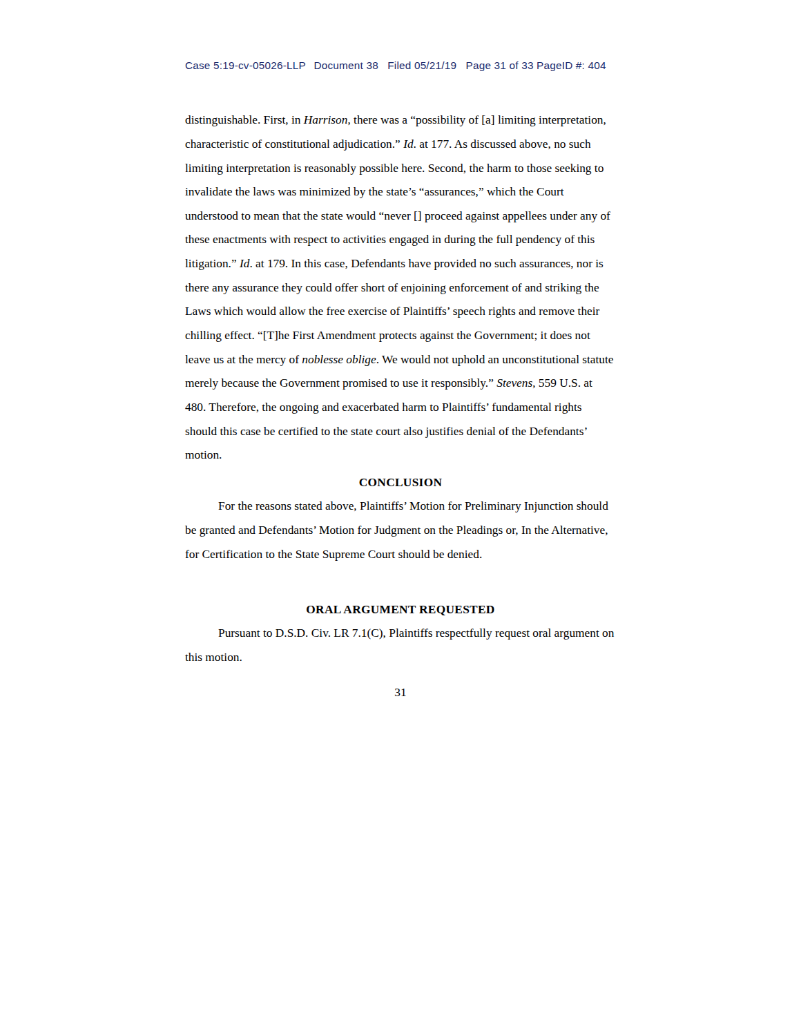Case 5:19-cv-05026-LLP Document 38 Filed 05/21/19 Page 31 of 33 PageID #: 404
distinguishable. First, in Harrison, there was a “possibility of [a] limiting interpretation, characteristic of constitutional adjudication.” Id. at 177. As discussed above, no such limiting interpretation is reasonably possible here. Second, the harm to those seeking to invalidate the laws was minimized by the state’s “assurances,” which the Court understood to mean that the state would “never [] proceed against appellees under any of these enactments with respect to activities engaged in during the full pendency of this litigation.” Id. at 179. In this case, Defendants have provided no such assurances, nor is there any assurance they could offer short of enjoining enforcement of and striking the Laws which would allow the free exercise of Plaintiffs’ speech rights and remove their chilling effect. “[T]he First Amendment protects against the Government; it does not leave us at the mercy of noblesse oblige. We would not uphold an unconstitutional statute merely because the Government promised to use it responsibly.” Stevens, 559 U.S. at 480. Therefore, the ongoing and exacerbated harm to Plaintiffs’ fundamental rights should this case be certified to the state court also justifies denial of the Defendants’ motion.
CONCLUSION
For the reasons stated above, Plaintiffs’ Motion for Preliminary Injunction should be granted and Defendants’ Motion for Judgment on the Pleadings or, In the Alternative, for Certification to the State Supreme Court should be denied.
ORAL ARGUMENT REQUESTED
Pursuant to D.S.D. Civ. LR 7.1(C), Plaintiffs respectfully request oral argument on this motion.
31